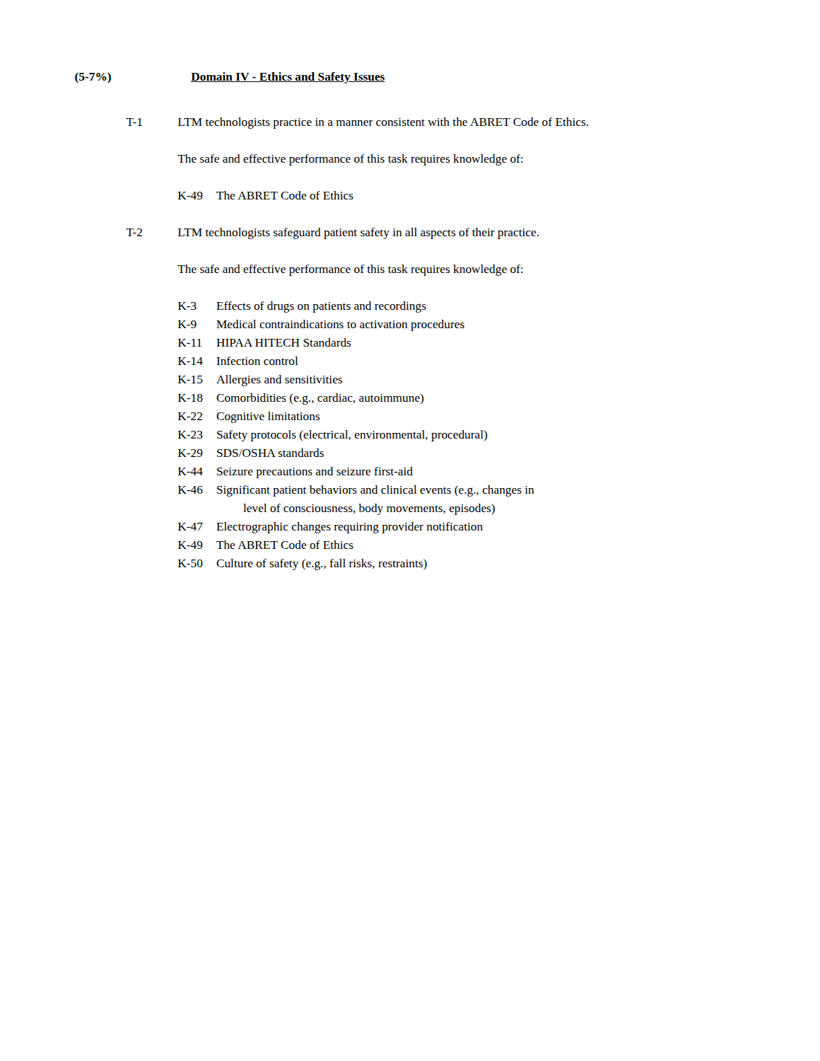(5-7%) Domain IV - Ethics and Safety Issues
T-1
LTM technologists practice in a manner consistent with the ABRET Code of Ethics.
The safe and effective performance of this task requires knowledge of:
| K-49 | The ABRET Code of Ethics |
T-2
LTM technologists safeguard patient safety in all aspects of their practice.
The safe and effective performance of this task requires knowledge of:
| K-3 | Effects of drugs on patients and recordings |
| K-9 | Medical contraindications to activation procedures |
| K-11 | HIPAA HITECH Standards |
| K-14 | Infection control |
| K-15 | Allergies and sensitivities |
| K-18 | Comorbidities (e.g., cardiac, autoimmune) |
| K-22 | Cognitive limitations |
| K-23 | Safety protocols (electrical, environmental, procedural) |
| K-29 | SDS/OSHA standards |
| K-44 | Seizure precautions and seizure first-aid |
| K-46 | Significant patient behaviors and clinical events (e.g., changes in level of consciousness, body movements, episodes) |
| K-47 | Electrographic changes requiring provider notification |
| K-49 | The ABRET Code of Ethics |
| K-50 | Culture of safety (e.g., fall risks, restraints) |